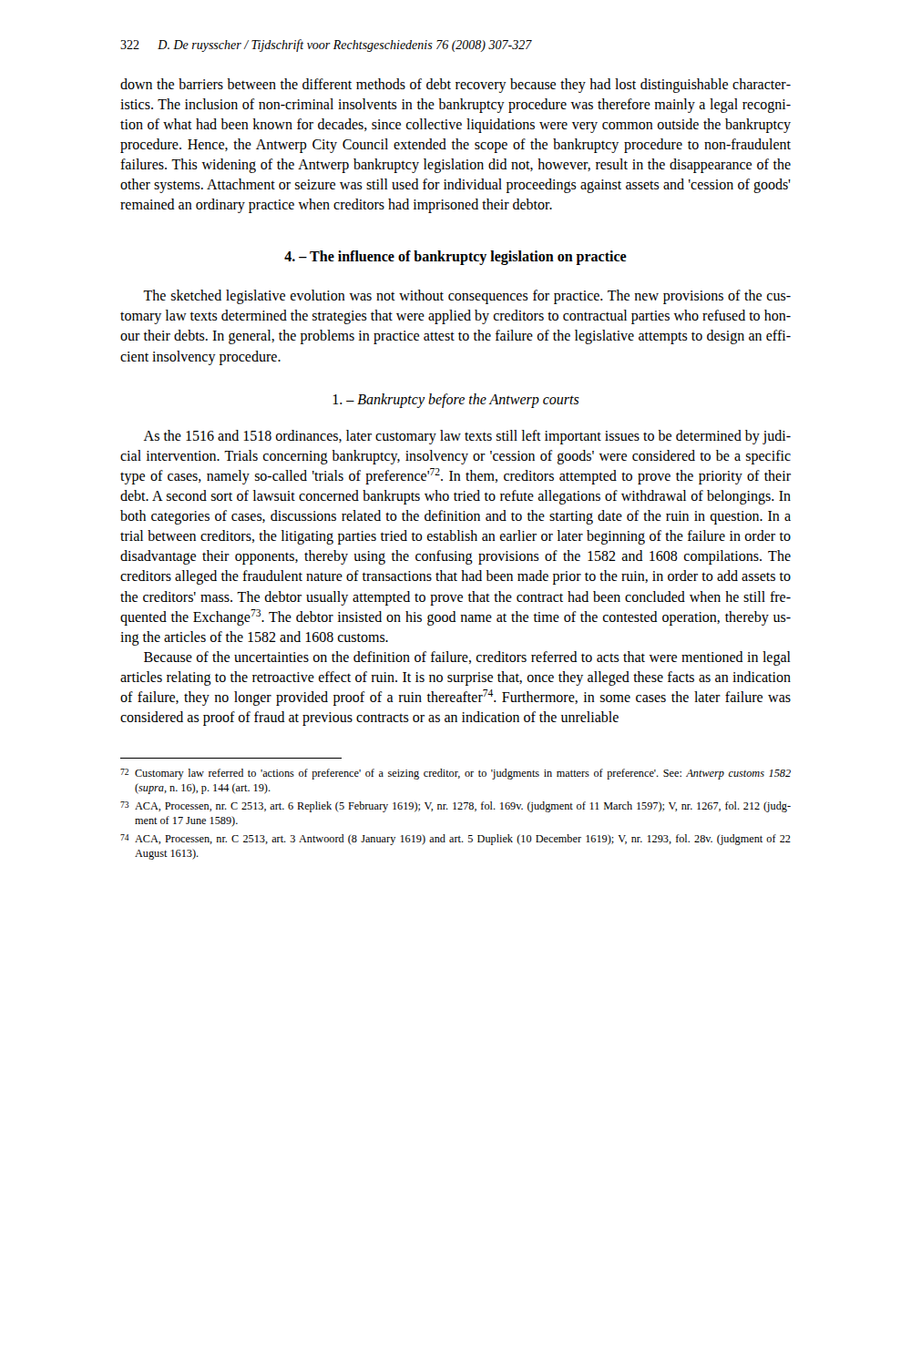322 D. De ruysscher / Tijdschrift voor Rechtsgeschiedenis 76 (2008) 307-327
down the barriers between the different methods of debt recovery because they had lost distinguishable characteristics. The inclusion of non-criminal insolvents in the bankruptcy procedure was therefore mainly a legal recognition of what had been known for decades, since collective liquidations were very common outside the bankruptcy procedure. Hence, the Antwerp City Council extended the scope of the bankruptcy procedure to non-fraudulent failures. This widening of the Antwerp bankruptcy legislation did not, however, result in the disappearance of the other systems. Attachment or seizure was still used for individual proceedings against assets and 'cession of goods' remained an ordinary practice when creditors had imprisoned their debtor.
4. – The influence of bankruptcy legislation on practice
The sketched legislative evolution was not without consequences for practice. The new provisions of the customary law texts determined the strategies that were applied by creditors to contractual parties who refused to honour their debts. In general, the problems in practice attest to the failure of the legislative attempts to design an efficient insolvency procedure.
1. – Bankruptcy before the Antwerp courts
As the 1516 and 1518 ordinances, later customary law texts still left important issues to be determined by judicial intervention. Trials concerning bankruptcy, insolvency or 'cession of goods' were considered to be a specific type of cases, namely so-called 'trials of preference'72. In them, creditors attempted to prove the priority of their debt. A second sort of lawsuit concerned bankrupts who tried to refute allegations of withdrawal of belongings. In both categories of cases, discussions related to the definition and to the starting date of the ruin in question. In a trial between creditors, the litigating parties tried to establish an earlier or later beginning of the failure in order to disadvantage their opponents, thereby using the confusing provisions of the 1582 and 1608 compilations. The creditors alleged the fraudulent nature of transactions that had been made prior to the ruin, in order to add assets to the creditors' mass. The debtor usually attempted to prove that the contract had been concluded when he still frequented the Exchange73. The debtor insisted on his good name at the time of the contested operation, thereby using the articles of the 1582 and 1608 customs.
Because of the uncertainties on the definition of failure, creditors referred to acts that were mentioned in legal articles relating to the retroactive effect of ruin. It is no surprise that, once they alleged these facts as an indication of failure, they no longer provided proof of a ruin thereafter74. Furthermore, in some cases the later failure was considered as proof of fraud at previous contracts or as an indication of the unreliable
72 Customary law referred to 'actions of preference' of a seizing creditor, or to 'judgments in matters of preference'. See: Antwerp customs 1582 (supra, n. 16), p. 144 (art. 19).
73 ACA, Processen, nr. C 2513, art. 6 Repliek (5 February 1619); V, nr. 1278, fol. 169v. (judgment of 11 March 1597); V, nr. 1267, fol. 212 (judgment of 17 June 1589).
74 ACA, Processen, nr. C 2513, art. 3 Antwoord (8 January 1619) and art. 5 Dupliek (10 December 1619); V, nr. 1293, fol. 28v. (judgment of 22 August 1613).